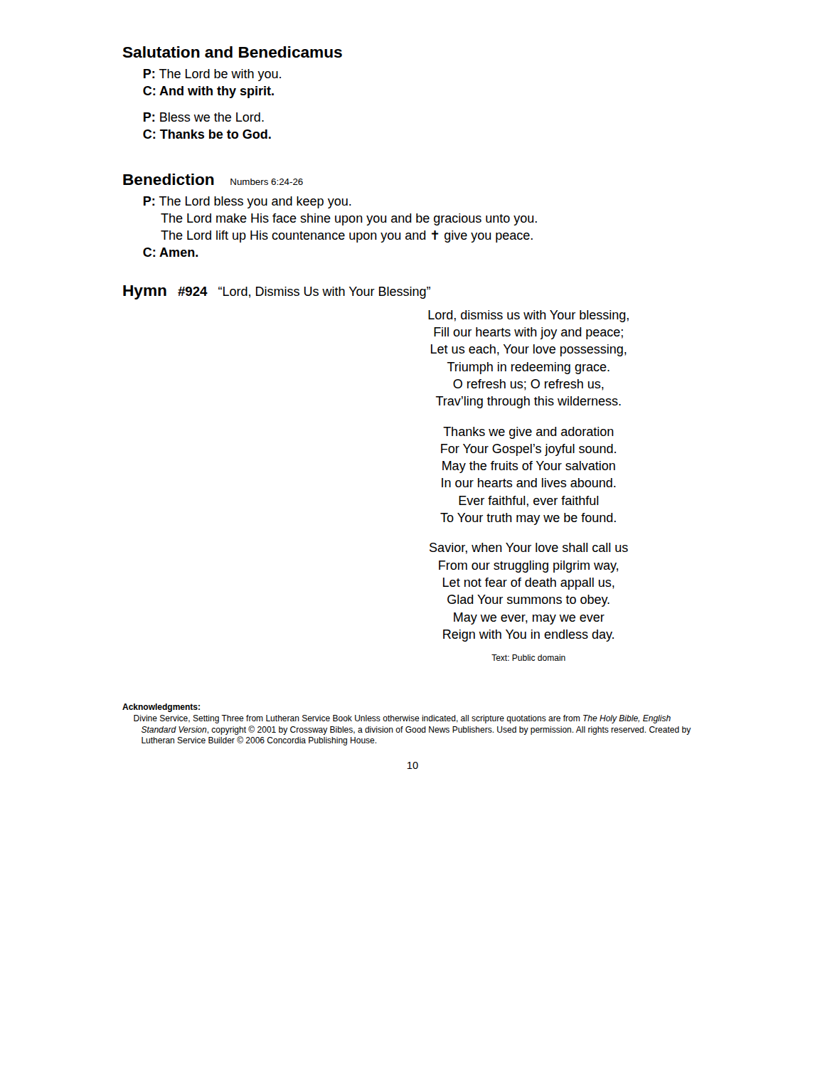Salutation and Benedicamus
P: The Lord be with you.
C: And with thy spirit.
P: Bless we the Lord.
C: Thanks be to God.
Benediction
Numbers 6:24-26
P: The Lord bless you and keep you.
The Lord make His face shine upon you and be gracious unto you.
The Lord lift up His countenance upon you and ✝ give you peace.
C: Amen.
Hymn #924 “Lord, Dismiss Us with Your Blessing”
Lord, dismiss us with Your blessing,
Fill our hearts with joy and peace;
Let us each, Your love possessing,
Triumph in redeeming grace.
O refresh us; O refresh us,
Trav’ling through this wilderness.
Thanks we give and adoration
For Your Gospel’s joyful sound.
May the fruits of Your salvation
In our hearts and lives abound.
Ever faithful, ever faithful
To Your truth may we be found.
Savior, when Your love shall call us
From our struggling pilgrim way,
Let not fear of death appall us,
Glad Your summons to obey.
May we ever, may we ever
Reign with You in endless day.
Text: Public domain
Acknowledgments: Divine Service, Setting Three from Lutheran Service Book Unless otherwise indicated, all scripture quotations are from The Holy Bible, English Standard Version, copyright © 2001 by Crossway Bibles, a division of Good News Publishers. Used by permission. All rights reserved. Created by Lutheran Service Builder © 2006 Concordia Publishing House.
10